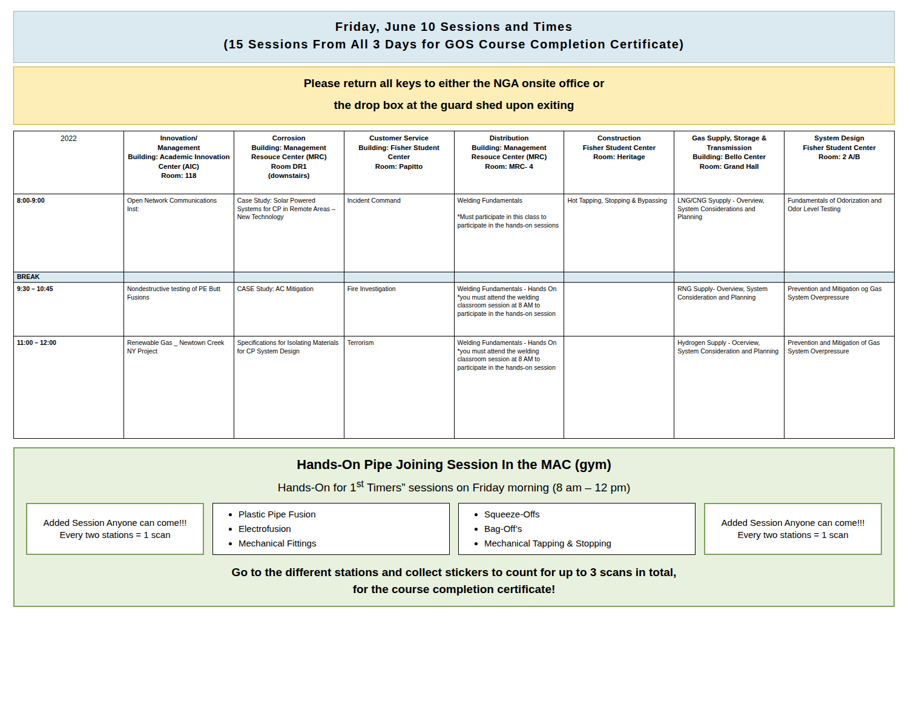Friday, June 10 Sessions and Times
(15 Sessions From All 3 Days for GOS Course Completion Certificate)
Please return all keys to either the NGA onsite office or
the drop box at the guard shed upon exiting
| 2022 | Innovation/ Management Building: Academic Innovation Center (AIC) Room: 118 | Corrosion Building: Management Resouce Center (MRC) Room DR1 (downstairs) | Customer Service Building: Fisher Student Center Room: Papitto | Distribution Building: Management Resouce Center (MRC) Room: MRC- 4 | Construction Fisher Student Center Room: Heritage | Gas Supply, Storage & Transmission Building: Bello Center Room: Grand Hall | System Design Fisher Student Center Room: 2 A/B |
| --- | --- | --- | --- | --- | --- | --- | --- |
| 8:00-9:00 | Open Network Communications Inst: | Case Study: Solar Powered Systems for CP in Remote Areas – New Technology | Incident Command | Welding Fundamentals *Must participate in this class to participate in the hands-on sessions | Hot Tapping, Stopping & Bypassing | LNG/CNG Syupply - Overview, System Considerations and Planning | Fundamentals of Odorization and Odor Level Testing |
| BREAK | | | | | | | |
| 9:30 – 10:45 | Nondestructive testing of PE Butt Fusions | CASE Study: AC Mitigation | Fire Investigation | Welding Fundamentals - Hands On *you must attend the welding classroom session at 8 AM to participate in the hands-on session | | RNG Supply- Overview, System Consideration and Planning | Prevention and Mitigation og Gas System Overpressure |
| 11:00 – 12:00 | Renewable Gas _ Newtown Creek NY Project | Specifications for Isolating Materials for CP System Design | Terrorism | Welding Fundamentals - Hands On *you must attend the welding classroom session at 8 AM to participate in the hands-on session | | Hydrogen Supply - Ocerview, System Consideration and Planning | Prevention and Mitigation of Gas System Overpressure |
Hands-On Pipe Joining Session In the MAC (gym)
Hands-On for 1st Timers” sessions on Friday morning (8 am – 12 pm)
Added Session Anyone can come!!!
Every two stations = 1 scan
Plastic Pipe Fusion
Electrofusion
Mechanical Fittings
Squeeze-Offs
Bag-Off’s
Mechanical Tapping & Stopping
Added Session Anyone can come!!!
Every two stations = 1 scan
Go to the different stations and collect stickers to count for up to 3 scans in total,
for the course completion certificate!